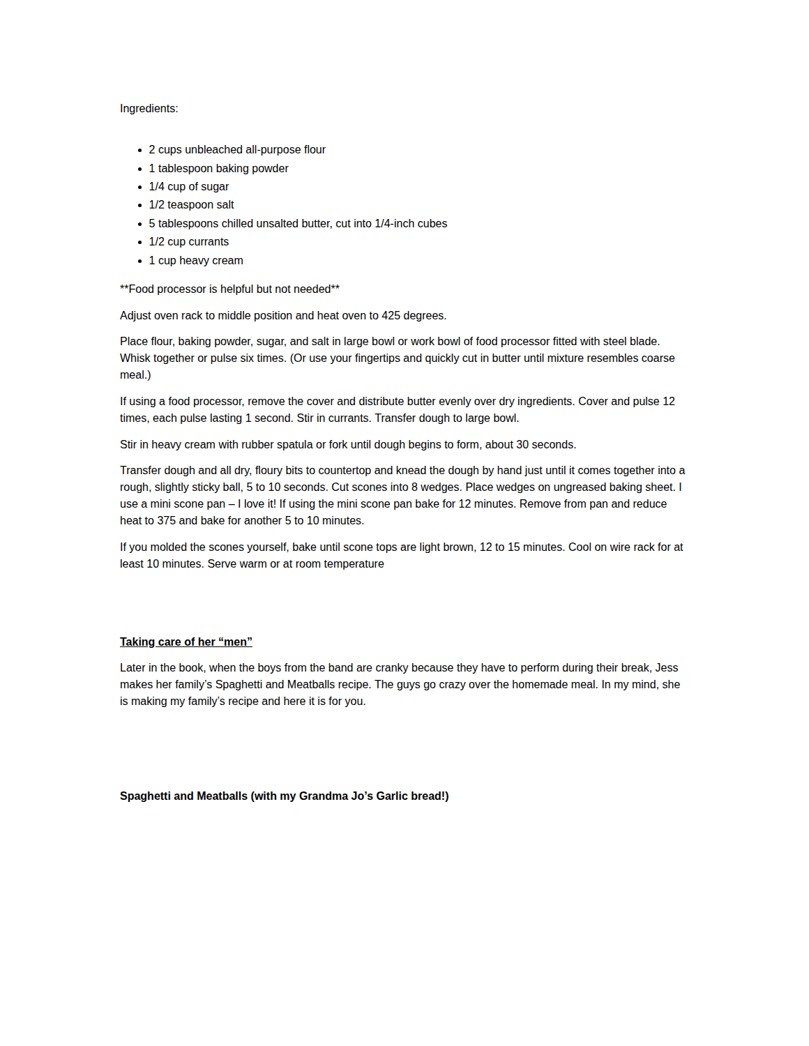Ingredients:
2 cups unbleached all-purpose flour
1 tablespoon baking powder
1/4 cup of sugar
1/2 teaspoon salt
5 tablespoons chilled unsalted butter, cut into 1/4-inch cubes
1/2 cup currants
1 cup heavy cream
**Food processor is helpful but not needed**
Adjust oven rack to middle position and heat oven to 425 degrees.
Place flour, baking powder, sugar, and salt in large bowl or work bowl of food processor fitted with steel blade. Whisk together or pulse six times. (Or use your fingertips and quickly cut in butter until mixture resembles coarse meal.)
If using a food processor, remove the cover and distribute butter evenly over dry ingredients. Cover and pulse 12 times, each pulse lasting 1 second. Stir in currants. Transfer dough to large bowl.
Stir in heavy cream with rubber spatula or fork until dough begins to form, about 30 seconds.
Transfer dough and all dry, floury bits to countertop and knead the dough by hand just until it comes together into a rough, slightly sticky ball, 5 to 10 seconds. Cut scones into 8 wedges. Place wedges on ungreased baking sheet. I use a mini scone pan – I love it! If using the mini scone pan bake for 12 minutes. Remove from pan and reduce heat to 375 and bake for another 5 to 10 minutes.
If you molded the scones yourself, bake until scone tops are light brown, 12 to 15 minutes. Cool on wire rack for at least 10 minutes. Serve warm or at room temperature
Taking care of her “men”
Later in the book, when the boys from the band are cranky because they have to perform during their break, Jess makes her family’s Spaghetti and Meatballs recipe. The guys go crazy over the homemade meal. In my mind, she is making my family’s recipe and here it is for you.
Spaghetti and Meatballs (with my Grandma Jo’s Garlic bread!)